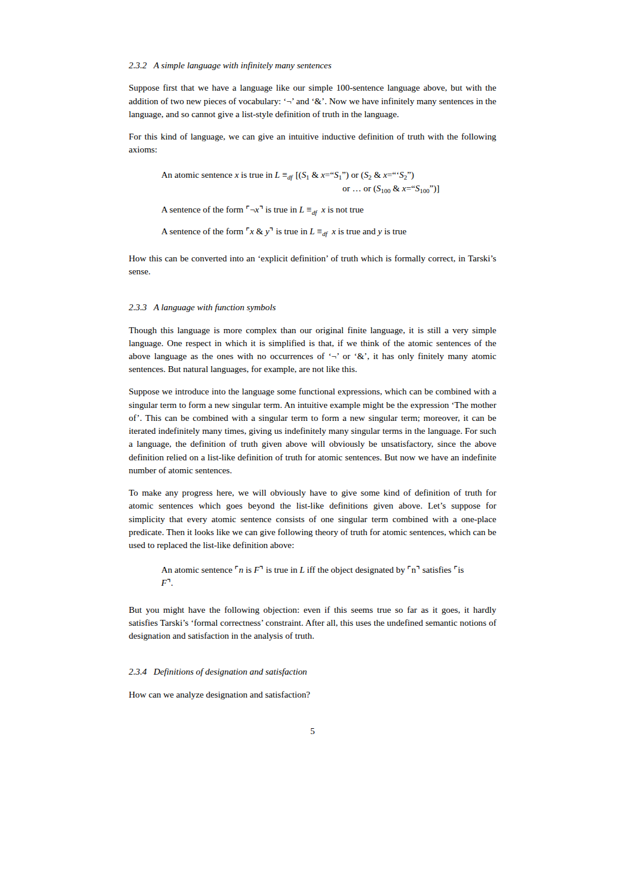2.3.2 A simple language with infinitely many sentences
Suppose first that we have a language like our simple 100-sentence language above, but with the addition of two new pieces of vocabulary: ‘¬’ and ‘&’. Now we have infinitely many sentences in the language, and so cannot give a list-style definition of truth in the language.
For this kind of language, we can give an intuitive inductive definition of truth with the following axioms:
An atomic sentence x is true in L ≡df [(S1 & x=“S1”) or (S2 & x=“‘S2”) or … or (S100 & x=“S100”)]
A sentence of the form ⌜¬x⌝ is true in L ≡df x is not true
A sentence of the form ⌜x & y⌝ is true in L ≡df x is true and y is true
How this can be converted into an ‘explicit definition’ of truth which is formally correct, in Tarski’s sense.
2.3.3 A language with function symbols
Though this language is more complex than our original finite language, it is still a very simple language. One respect in which it is simplified is that, if we think of the atomic sentences of the above language as the ones with no occurrences of ‘¬’ or ‘&’, it has only finitely many atomic sentences. But natural languages, for example, are not like this.
Suppose we introduce into the language some functional expressions, which can be combined with a singular term to form a new singular term. An intuitive example might be the expression ‘The mother of’. This can be combined with a singular term to form a new singular term; moreover, it can be iterated indefinitely many times, giving us indefinitely many singular terms in the language. For such a language, the definition of truth given above will obviously be unsatisfactory, since the above definition relied on a list-like definition of truth for atomic sentences. But now we have an indefinite number of atomic sentences.
To make any progress here, we will obviously have to give some kind of definition of truth for atomic sentences which goes beyond the list-like definitions given above. Let’s suppose for simplicity that every atomic sentence consists of one singular term combined with a one-place predicate. Then it looks like we can give following theory of truth for atomic sentences, which can be used to replaced the list-like definition above:
An atomic sentence ⌜n is F⌝ is true in L iff the object designated by ⌜n⌝ satisfies ⌜is F⌝.
But you might have the following objection: even if this seems true so far as it goes, it hardly satisfies Tarski’s ‘formal correctness’ constraint. After all, this uses the undefined semantic notions of designation and satisfaction in the analysis of truth.
2.3.4 Definitions of designation and satisfaction
How can we analyze designation and satisfaction?
5